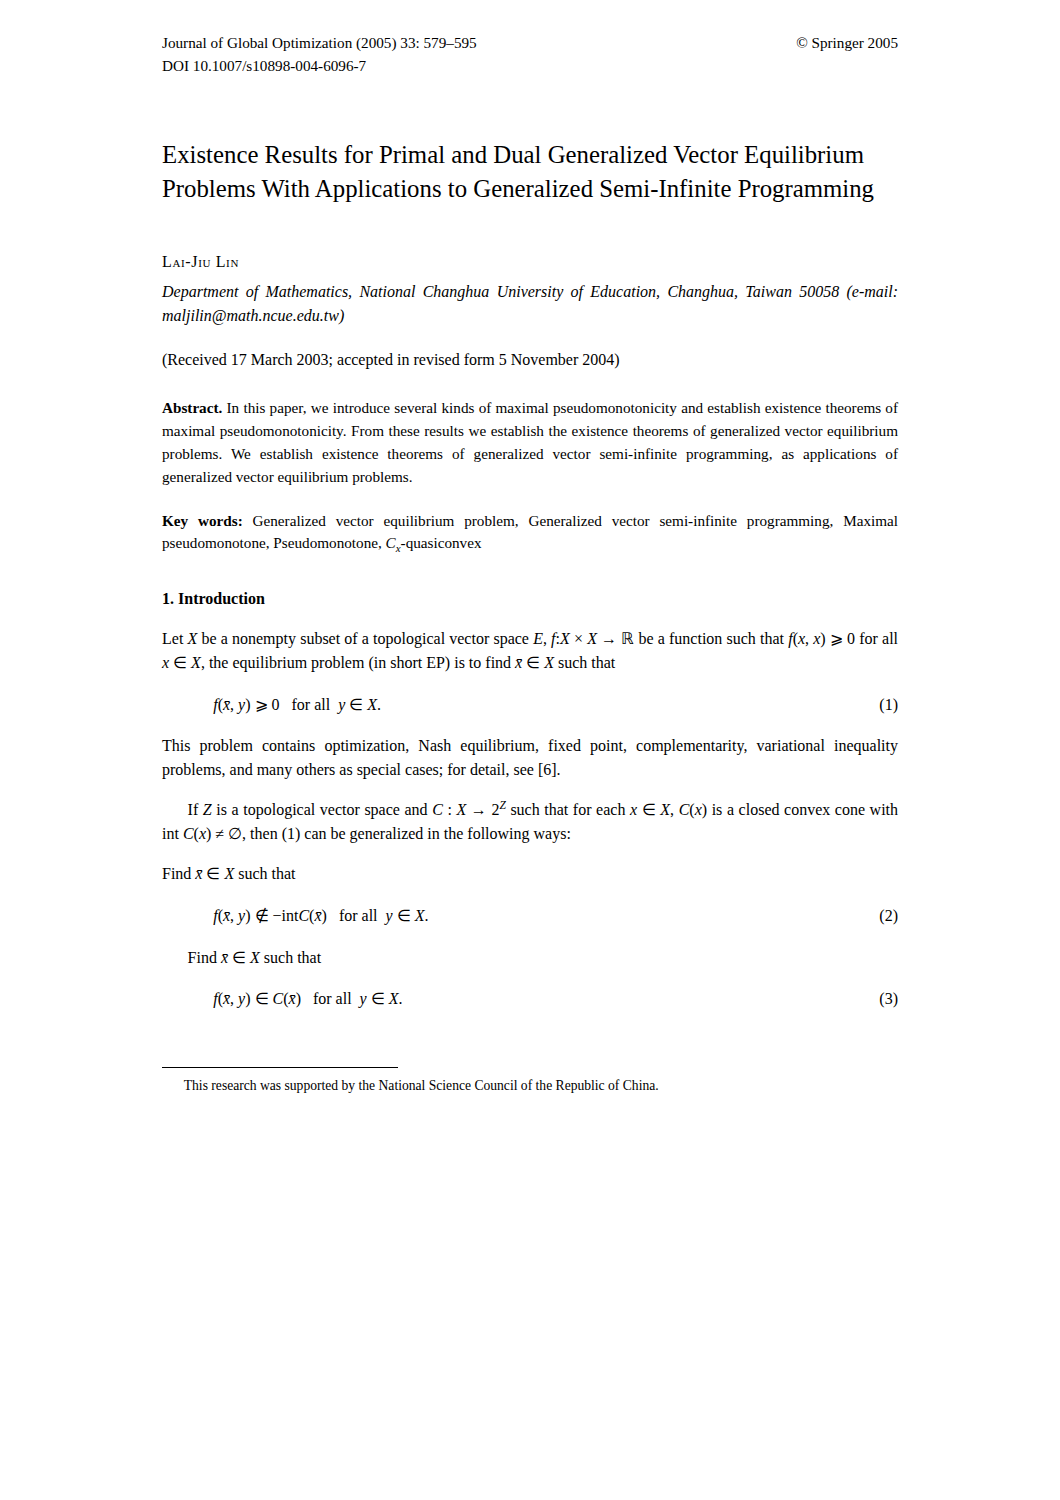Journal of Global Optimization (2005) 33: 579–595
DOI 10.1007/s10898-004-6096-7
© Springer 2005
Existence Results for Primal and Dual Generalized Vector Equilibrium Problems With Applications to Generalized Semi-Infinite Programming
Lai-Jiu Lin
Department of Mathematics, National Changhua University of Education, Changhua, Taiwan 50058 (e-mail: maljilin@math.ncue.edu.tw)
(Received 17 March 2003; accepted in revised form 5 November 2004)
Abstract. In this paper, we introduce several kinds of maximal pseudomonotonicity and establish existence theorems of maximal pseudomonotonicity. From these results we establish the existence theorems of generalized vector equilibrium problems. We establish existence theorems of generalized vector semi-infinite programming, as applications of generalized vector equilibrium problems.
Key words: Generalized vector equilibrium problem, Generalized vector semi-infinite programming, Maximal pseudomonotone, Pseudomonotone, Cx-quasiconvex
1. Introduction
Let X be a nonempty subset of a topological vector space E, f:X × X → ℝ be a function such that f(x, x) ⩾ 0 for all x ∈ X, the equilibrium problem (in short EP) is to find x̄ ∈ X such that
f(x̄, y) ⩾ 0 for all y ∈ X.
(1)
This problem contains optimization, Nash equilibrium, fixed point, complementarity, variational inequality problems, and many others as special cases; for detail, see [6].
If Z is a topological vector space and C : X → 2Z such that for each x ∈ X, C(x) is a closed convex cone with int C(x) ≠ ∅, then (1) can be generalized in the following ways:
Find x̄ ∈ X such that
f(x̄, y) ∉ −intC(x̄) for all y ∈ X.
(2)
Find x̄ ∈ X such that
f(x̄, y) ∈ C(x̄) for all y ∈ X.
(3)
This research was supported by the National Science Council of the Republic of China.